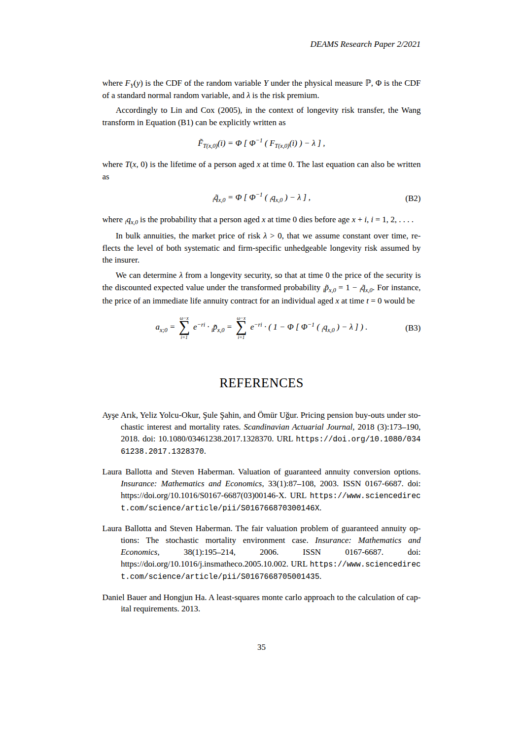DEAMS Research Paper 2/2021
where FY(y) is the CDF of the random variable Y under the physical measure ℙ, Φ is the CDF of a standard normal random variable, and λ is the risk premium.
Accordingly to Lin and Cox (2005), in the context of longevity risk transfer, the Wang transform in Equation (B1) can be explicitly written as
F̃T(x,0)(i) = Φ [ Φ−1 ( FT(x,0)(i) ) − λ ] ,
where T(x, 0) is the lifetime of a person aged x at time 0. The last equation can also be written as
iq̃x,0 = Φ [ Φ−1 ( iqx,0 ) − λ ] , (B2)
where iqx,0 is the probability that a person aged x at time 0 dies before age x + i, i = 1, 2, . . . .
In bulk annuities, the market price of risk λ > 0, that we assume constant over time, reflects the level of both systematic and firm-specific unhedgeable longevity risk assumed by the insurer.
We can determine λ from a longevity security, so that at time 0 the price of the security is the discounted expected value under the transformed probability ip̃x,0 = 1 − iq̃x,0. For instance, the price of an immediate life annuity contract for an individual aged x at time t = 0 would be
ax;0 = ω−x ∑ i=1 e−ri · ip̃x,0 = ω−x ∑ i=1 e−ri · ( 1 − Φ [ Φ−1 ( iqx,0 ) − λ ] ) . (B3)
REFERENCES
Ayşe Arık, Yeliz Yolcu-Okur, Şule Şahin, and Ömür Uğur. Pricing pension buy-outs under stochastic interest and mortality rates. Scandinavian Actuarial Journal, 2018 (3):173–190, 2018. doi: 10.1080/03461238.2017.1328370. URL https://doi.org/10.1080/03461238.2017.1328370.
Laura Ballotta and Steven Haberman. Valuation of guaranteed annuity conversion options. Insurance: Mathematics and Economics, 33(1):87–108, 2003. ISSN 0167-6687. doi: https://doi.org/10.1016/S0167-6687(03)00146-X. URL https://www.sciencedirect.com/science/article/pii/S016766870300146X.
Laura Ballotta and Steven Haberman. The fair valuation problem of guaranteed annuity options: The stochastic mortality environment case. Insurance: Mathematics and Economics, 38(1):195–214, 2006. ISSN 0167-6687. doi: https://doi.org/10.1016/j.insmatheco.2005.10.002. URL https://www.sciencedirect.com/science/article/pii/S0167668705001435.
Daniel Bauer and Hongjun Ha. A least-squares monte carlo approach to the calculation of capital requirements. 2013.
35